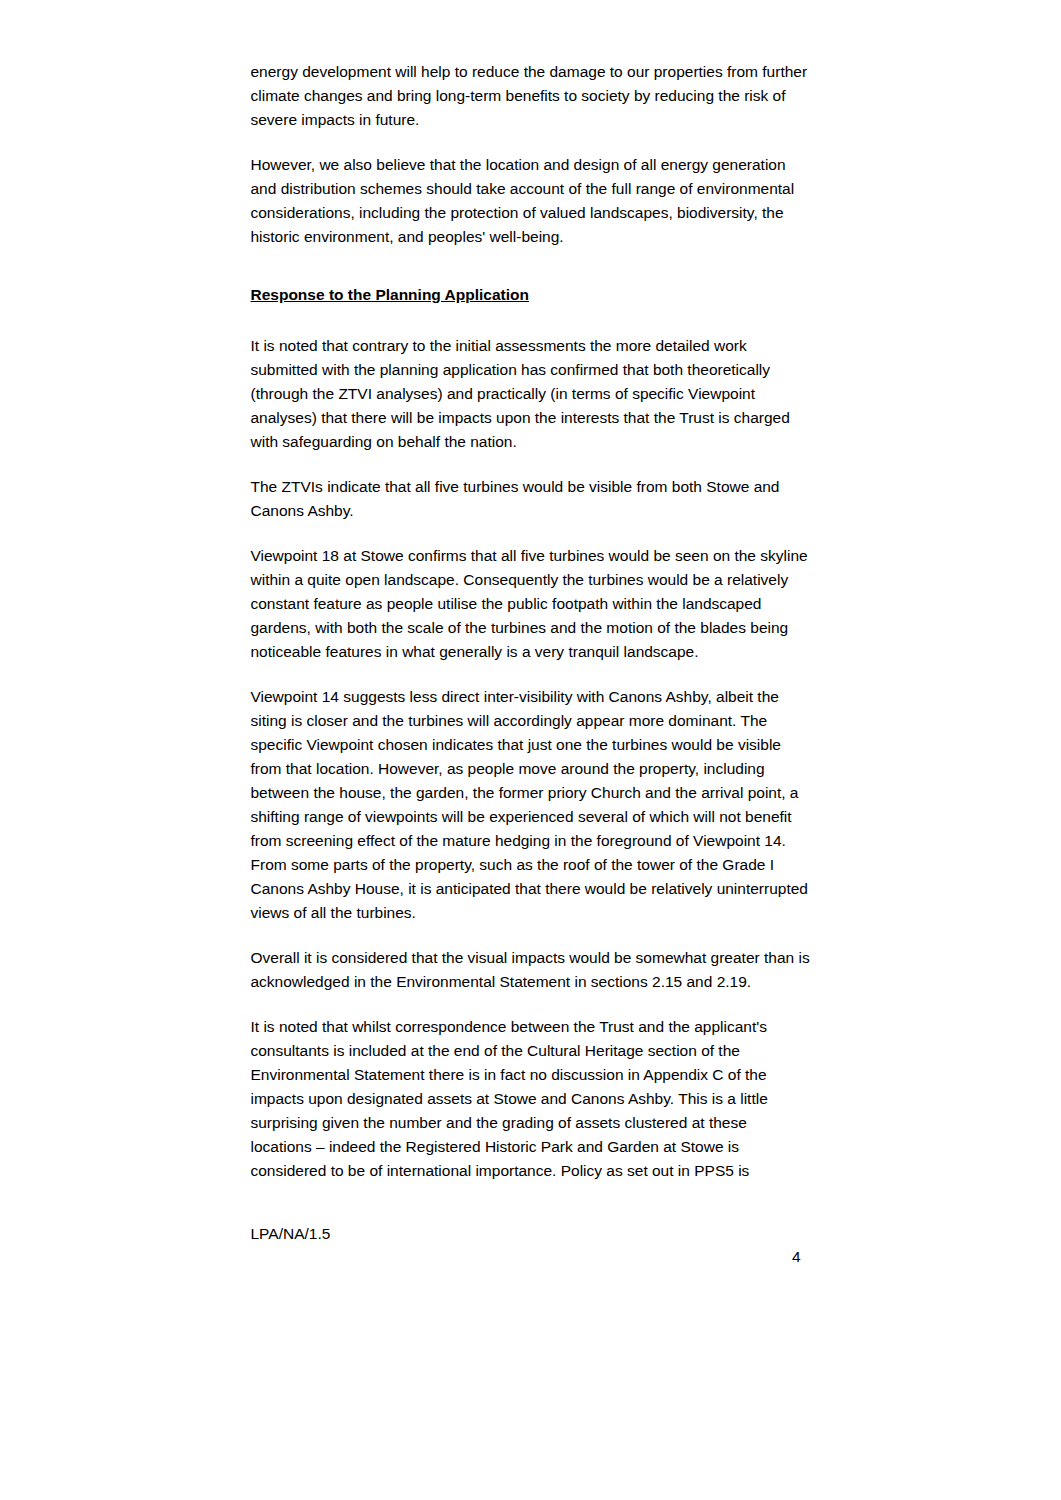energy development will help to reduce the damage to our properties from further climate changes and bring long-term benefits to society by reducing the risk of severe impacts in future.
However, we also believe that the location and design of all energy generation and distribution schemes should take account of the full range of environmental considerations, including the protection of valued landscapes, biodiversity, the historic environment, and peoples' well-being.
Response to the Planning Application
It is noted that contrary to the initial assessments the more detailed work submitted with the planning application has confirmed that both theoretically (through the ZTVI analyses) and practically (in terms of specific Viewpoint analyses) that there will be impacts upon the interests that the Trust is charged with safeguarding on behalf the nation.
The ZTVIs indicate that all five turbines would be visible from both Stowe and Canons Ashby.
Viewpoint 18 at Stowe confirms that all five turbines would be seen on the skyline within a quite open landscape. Consequently the turbines would be a relatively constant feature as people utilise the public footpath within the landscaped gardens, with both the scale of the turbines and the motion of the blades being noticeable features in what generally is a very tranquil landscape.
Viewpoint 14 suggests less direct inter-visibility with Canons Ashby, albeit the siting is closer and the turbines will accordingly appear more dominant. The specific Viewpoint chosen indicates that just one the turbines would be visible from that location. However, as people move around the property, including between the house, the garden, the former priory Church and the arrival point, a shifting range of viewpoints will be experienced several of which will not benefit from screening effect of the mature hedging in the foreground of Viewpoint 14. From some parts of the property, such as the roof of the tower of the Grade I Canons Ashby House, it is anticipated that there would be relatively uninterrupted views of all the turbines.
Overall it is considered that the visual impacts would be somewhat greater than is acknowledged in the Environmental Statement in sections 2.15 and 2.19.
It is noted that whilst correspondence between the Trust and the applicant's consultants is included at the end of the Cultural Heritage section of the Environmental Statement there is in fact no discussion in Appendix C of the impacts upon designated assets at Stowe and Canons Ashby. This is a little surprising given the number and the grading of assets clustered at these locations – indeed the Registered Historic Park and Garden at Stowe is considered to be of international importance. Policy as set out in PPS5 is
LPA/NA/1.5
4